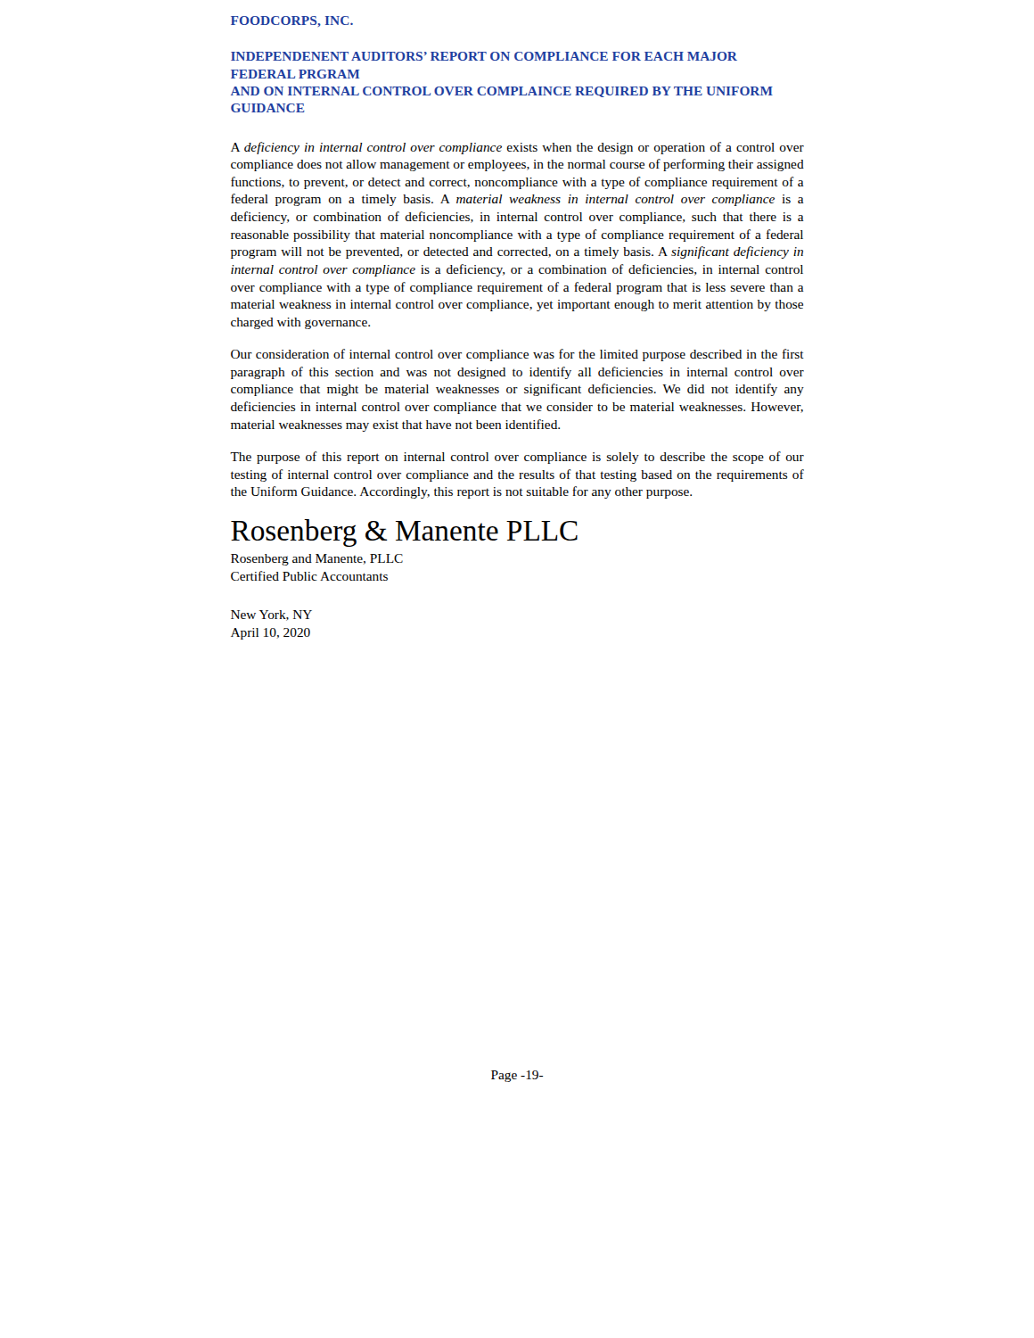FOODCORPS, INC.
INDEPENDENENT AUDITORS’ REPORT ON COMPLIANCE FOR EACH MAJOR FEDERAL PRGRAM
AND ON INTERNAL CONTROL OVER COMPLAINCE REQUIRED BY THE UNIFORM GUIDANCE
A deficiency in internal control over compliance exists when the design or operation of a control over compliance does not allow management or employees, in the normal course of performing their assigned functions, to prevent, or detect and correct, noncompliance with a type of compliance requirement of a federal program on a timely basis. A material weakness in internal control over compliance is a deficiency, or combination of deficiencies, in internal control over compliance, such that there is a reasonable possibility that material noncompliance with a type of compliance requirement of a federal program will not be prevented, or detected and corrected, on a timely basis. A significant deficiency in internal control over compliance is a deficiency, or a combination of deficiencies, in internal control over compliance with a type of compliance requirement of a federal program that is less severe than a material weakness in internal control over compliance, yet important enough to merit attention by those charged with governance.
Our consideration of internal control over compliance was for the limited purpose described in the first paragraph of this section and was not designed to identify all deficiencies in internal control over compliance that might be material weaknesses or significant deficiencies. We did not identify any deficiencies in internal control over compliance that we consider to be material weaknesses. However, material weaknesses may exist that have not been identified.
The purpose of this report on internal control over compliance is solely to describe the scope of our testing of internal control over compliance and the results of that testing based on the requirements of the Uniform Guidance. Accordingly, this report is not suitable for any other purpose.
Rosenberg & Manente PLLC
Rosenberg and Manente, PLLC
Certified Public Accountants
New York, NY
April 10, 2020
Page -19-